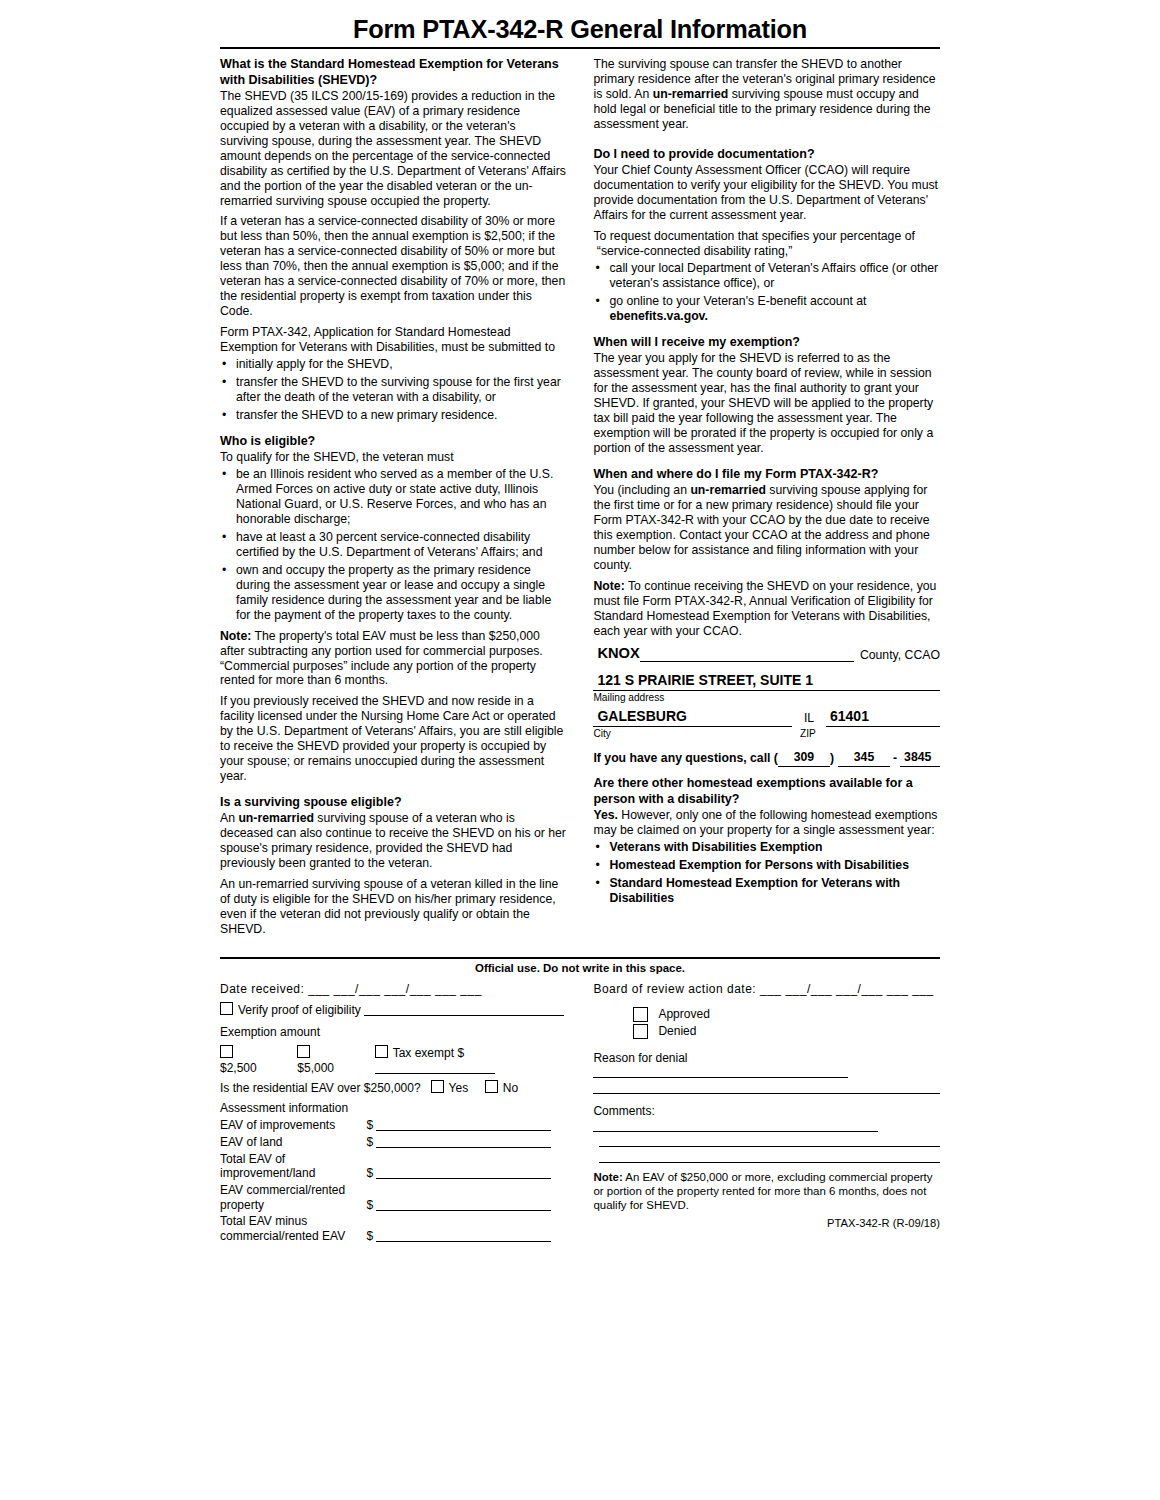Form PTAX-342-R General Information
What is the Standard Homestead Exemption for Veterans with Disabilities (SHEVD)?
The SHEVD (35 ILCS 200/15-169) provides a reduction in the equalized assessed value (EAV) of a primary residence occupied by a veteran with a disability, or the veteran's surviving spouse, during the assessment year. The SHEVD amount depends on the percentage of the service-connected disability as certified by the U.S. Department of Veterans' Affairs and the portion of the year the disabled veteran or the un-remarried surviving spouse occupied the property.
If a veteran has a service-connected disability of 30% or more but less than 50%, then the annual exemption is $2,500; if the veteran has a service-connected disability of 50% or more but less than 70%, then the annual exemption is $5,000; and if the veteran has a service-connected disability of 70% or more, then the residential property is exempt from taxation under this Code.
Form PTAX-342, Application for Standard Homestead Exemption for Veterans with Disabilities, must be submitted to
initially apply for the SHEVD,
transfer the SHEVD to the surviving spouse for the first year after the death of the veteran with a disability, or
transfer the SHEVD to a new primary residence.
Who is eligible?
To qualify for the SHEVD, the veteran must
be an Illinois resident who served as a member of the U.S. Armed Forces on active duty or state active duty, Illinois National Guard, or U.S. Reserve Forces, and who has an honorable discharge;
have at least a 30 percent service-connected disability certified by the U.S. Department of Veterans' Affairs; and
own and occupy the property as the primary residence during the assessment year or lease and occupy a single family residence during the assessment year and be liable for the payment of the property taxes to the county.
Note: The property's total EAV must be less than $250,000 after subtracting any portion used for commercial purposes. “Commercial purposes” include any portion of the property rented for more than 6 months.
If you previously received the SHEVD and now reside in a facility licensed under the Nursing Home Care Act or operated by the U.S. Department of Veterans' Affairs, you are still eligible to receive the SHEVD provided your property is occupied by your spouse; or remains unoccupied during the assessment year.
Is a surviving spouse eligible?
An un-remarried surviving spouse of a veteran who is deceased can also continue to receive the SHEVD on his or her spouse's primary residence, provided the SHEVD had previously been granted to the veteran.
An un-remarried surviving spouse of a veteran killed in the line of duty is eligible for the SHEVD on his/her primary residence, even if the veteran did not previously qualify or obtain the SHEVD.
The surviving spouse can transfer the SHEVD to another primary residence after the veteran's original primary residence is sold. An un-remarried surviving spouse must occupy and hold legal or beneficial title to the primary residence during the assessment year.
Do I need to provide documentation?
Your Chief County Assessment Officer (CCAO) will require documentation to verify your eligibility for the SHEVD. You must provide documentation from the U.S. Department of Veterans' Affairs for the current assessment year.
To request documentation that specifies your percentage of “service-connected disability rating,”
call your local Department of Veteran's Affairs office (or other veteran's assistance office), or
go online to your Veteran's E-benefit account at ebenefits.va.gov.
When will I receive my exemption?
The year you apply for the SHEVD is referred to as the assessment year. The county board of review, while in session for the assessment year, has the final authority to grant your SHEVD. If granted, your SHEVD will be applied to the property tax bill paid the year following the assessment year. The exemption will be prorated if the property is occupied for only a portion of the assessment year.
When and where do I file my Form PTAX-342-R?
You (including an un-remarried surviving spouse applying for the first time or for a new primary residence) should file your Form PTAX-342-R with your CCAO by the due date to receive this exemption. Contact your CCAO at the address and phone number below for assistance and filing information with your county.
Note: To continue receiving the SHEVD on your residence, you must file Form PTAX-342-R, Annual Verification of Eligibility for Standard Homestead Exemption for Veterans with Disabilities, each year with your CCAO.
KNOX County, CCAO
121 S PRAIRIE STREET, SUITE 1
Mailing address
GALESBURG
IL
61401
City
ZIP
If you have any questions, call ( 309 ) 345 - 3845
Are there other homestead exemptions available for a person with a disability?
Yes. However, only one of the following homestead exemptions may be claimed on your property for a single assessment year:
Veterans with Disabilities Exemption
Homestead Exemption for Persons with Disabilities
Standard Homestead Exemption for Veterans with Disabilities
Official use. Do not write in this space.
Date received: ___ ___/___ ___/___ ___ ___
Verify proof of eligibility
Exemption amount
$2,500 $5,000 Tax exempt $
Is the residential EAV over $250,000? Yes No
Assessment information
| EAV of improvements | $ |
| EAV of land | $ |
| Total EAV of improvement/land | $ |
| EAV commercial/rented property | $ |
| Total EAV minus commercial/rented EAV | $ |
Board of review action date: ___ ___/___ ___/___ ___ ___
Approved
Denied
Reason for denial
Comments:
Note: An EAV of $250,000 or more, excluding commercial property or portion of the property rented for more than 6 months, does not qualify for SHEVD.
PTAX-342-R (R-09/18)